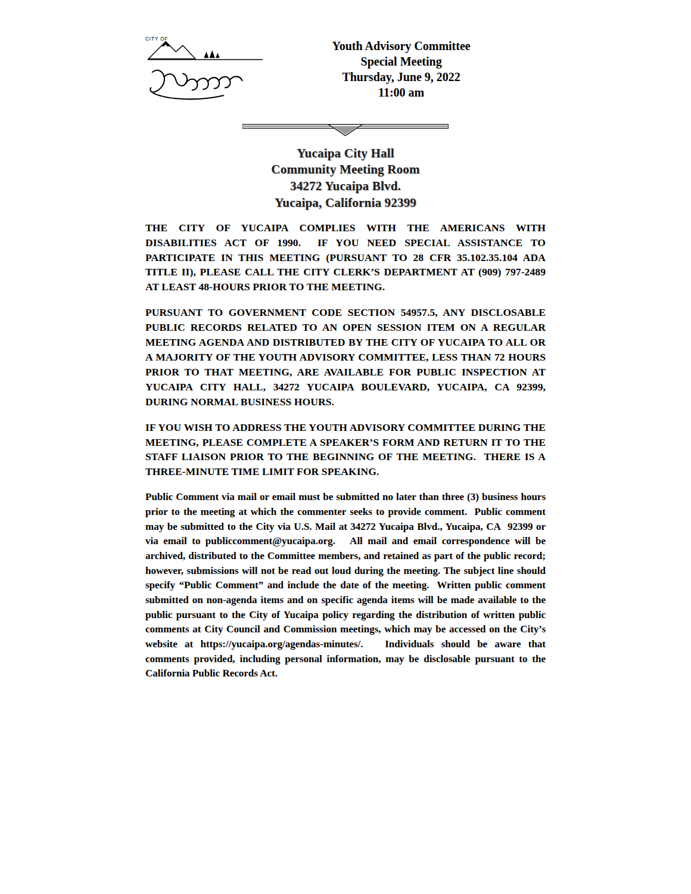CITY OF
Youth Advisory Committee
Special Meeting
Thursday, June 9, 2022
11:00 am
Yucaipa City Hall
Community Meeting Room
34272 Yucaipa Blvd.
Yucaipa, California 92399
THE CITY OF YUCAIPA COMPLIES WITH THE AMERICANS WITH DISABILITIES ACT OF 1990. IF YOU NEED SPECIAL ASSISTANCE TO PARTICIPATE IN THIS MEETING (PURSUANT TO 28 CFR 35.102.35.104 ADA TITLE II), PLEASE CALL THE CITY CLERK’S DEPARTMENT AT (909) 797-2489 AT LEAST 48-HOURS PRIOR TO THE MEETING.
PURSUANT TO GOVERNMENT CODE SECTION 54957.5, ANY DISCLOSABLE PUBLIC RECORDS RELATED TO AN OPEN SESSION ITEM ON A REGULAR MEETING AGENDA AND DISTRIBUTED BY THE CITY OF YUCAIPA TO ALL OR A MAJORITY OF THE YOUTH ADVISORY COMMITTEE, LESS THAN 72 HOURS PRIOR TO THAT MEETING, ARE AVAILABLE FOR PUBLIC INSPECTION AT YUCAIPA CITY HALL, 34272 YUCAIPA BOULEVARD, YUCAIPA, CA 92399, DURING NORMAL BUSINESS HOURS.
IF YOU WISH TO ADDRESS THE YOUTH ADVISORY COMMITTEE DURING THE MEETING, PLEASE COMPLETE A SPEAKER’S FORM AND RETURN IT TO THE STAFF LIAISON PRIOR TO THE BEGINNING OF THE MEETING. THERE IS A THREE-MINUTE TIME LIMIT FOR SPEAKING.
Public Comment via mail or email must be submitted no later than three (3) business hours prior to the meeting at which the commenter seeks to provide comment. Public comment may be submitted to the City via U.S. Mail at 34272 Yucaipa Blvd., Yucaipa, CA 92399 or via email to publiccomment@yucaipa.org. All mail and email correspondence will be archived, distributed to the Committee members, and retained as part of the public record; however, submissions will not be read out loud during the meeting. The subject line should specify “Public Comment” and include the date of the meeting. Written public comment submitted on non-agenda items and on specific agenda items will be made available to the public pursuant to the City of Yucaipa policy regarding the distribution of written public comments at City Council and Commission meetings, which may be accessed on the City’s website at https://yucaipa.org/agendas-minutes/. Individuals should be aware that comments provided, including personal information, may be disclosable pursuant to the California Public Records Act.